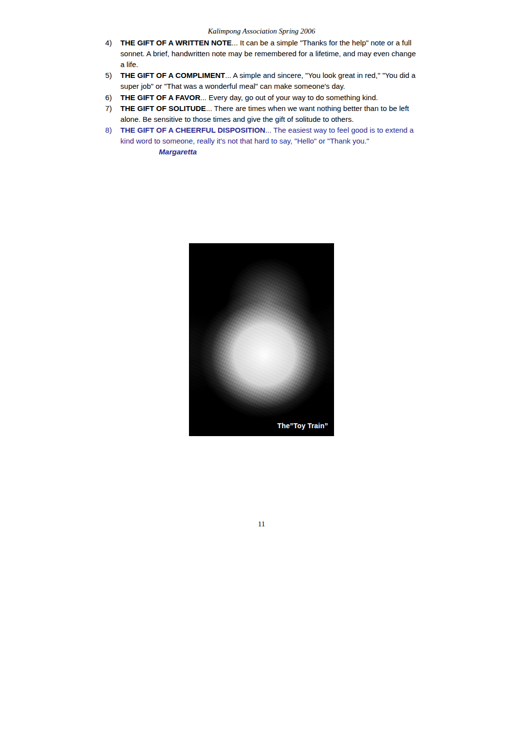Kalimpong Association Spring 2006
4) THE GIFT OF A WRITTEN NOTE... It can be a simple "Thanks for the help" note or a full sonnet. A brief, handwritten note may be remembered for a lifetime, and may even change a life.
5) THE GIFT OF A COMPLIMENT... A simple and sincere, "You look great in red," "You did a super job" or "That was a wonderful meal" can make someone's day.
6) THE GIFT OF A FAVOR... Every day, go out of your way to do something kind.
7) THE GIFT OF SOLITUDE... There are times when we want nothing better than to be left alone. Be sensitive to those times and give the gift of solitude to others.
8) THE GIFT OF A CHEERFUL DISPOSITION... The easiest way to feel good is to extend a kind word to someone, really it's not that hard to say, "Hello" or "Thank you." Margaretta
The”Toy Train”
11